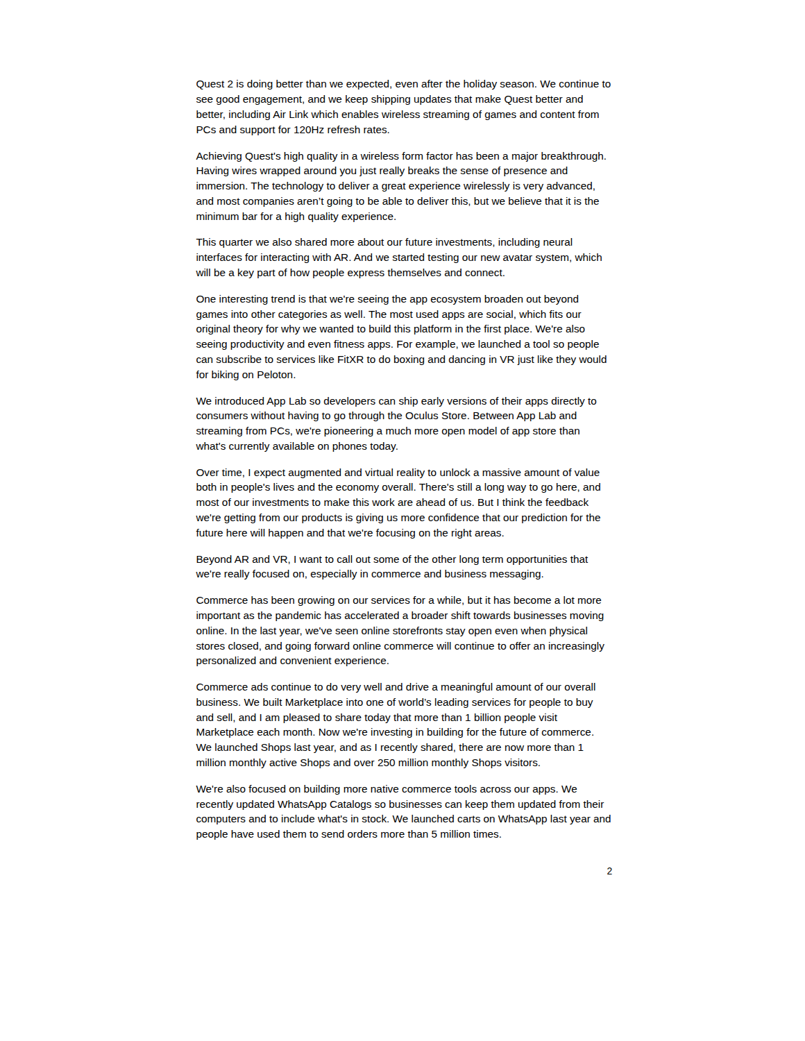Quest 2 is doing better than we expected, even after the holiday season. We continue to see good engagement, and we keep shipping updates that make Quest better and better, including Air Link which enables wireless streaming of games and content from PCs and support for 120Hz refresh rates.
Achieving Quest's high quality in a wireless form factor has been a major breakthrough. Having wires wrapped around you just really breaks the sense of presence and immersion. The technology to deliver a great experience wirelessly is very advanced, and most companies aren’t going to be able to deliver this, but we believe that it is the minimum bar for a high quality experience.
This quarter we also shared more about our future investments, including neural interfaces for interacting with AR. And we started testing our new avatar system, which will be a key part of how people express themselves and connect.
One interesting trend is that we're seeing the app ecosystem broaden out beyond games into other categories as well. The most used apps are social, which fits our original theory for why we wanted to build this platform in the first place. We're also seeing productivity and even fitness apps. For example, we launched a tool so people can subscribe to services like FitXR to do boxing and dancing in VR just like they would for biking on Peloton.
We introduced App Lab so developers can ship early versions of their apps directly to consumers without having to go through the Oculus Store. Between App Lab and streaming from PCs, we're pioneering a much more open model of app store than what's currently available on phones today.
Over time, I expect augmented and virtual reality to unlock a massive amount of value both in people's lives and the economy overall. There's still a long way to go here, and most of our investments to make this work are ahead of us. But I think the feedback we're getting from our products is giving us more confidence that our prediction for the future here will happen and that we're focusing on the right areas.
Beyond AR and VR, I want to call out some of the other long term opportunities that we're really focused on, especially in commerce and business messaging.
Commerce has been growing on our services for a while, but it has become a lot more important as the pandemic has accelerated a broader shift towards businesses moving online. In the last year, we've seen online storefronts stay open even when physical stores closed, and going forward online commerce will continue to offer an increasingly personalized and convenient experience.
Commerce ads continue to do very well and drive a meaningful amount of our overall business. We built Marketplace into one of world’s leading services for people to buy and sell, and I am pleased to share today that more than 1 billion people visit Marketplace each month. Now we're investing in building for the future of commerce. We launched Shops last year, and as I recently shared, there are now more than 1 million monthly active Shops and over 250 million monthly Shops visitors.
We're also focused on building more native commerce tools across our apps. We recently updated WhatsApp Catalogs so businesses can keep them updated from their computers and to include what's in stock. We launched carts on WhatsApp last year and people have used them to send orders more than 5 million times.
2